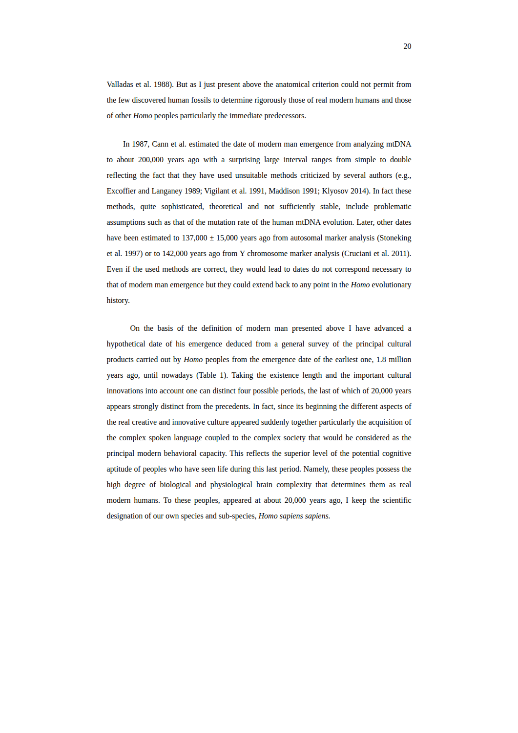20
Valladas et al. 1988). But as I just present above the anatomical criterion could not permit from the few discovered human fossils to determine rigorously those of real modern humans and those of other Homo peoples particularly the immediate predecessors.
In 1987, Cann et al. estimated the date of modern man emergence from analyzing mtDNA to about 200,000 years ago with a surprising large interval ranges from simple to double reflecting the fact that they have used unsuitable methods criticized by several authors (e.g., Excoffier and Langaney 1989; Vigilant et al. 1991, Maddison 1991; Klyosov 2014). In fact these methods, quite sophisticated, theoretical and not sufficiently stable, include problematic assumptions such as that of the mutation rate of the human mtDNA evolution. Later, other dates have been estimated to 137,000 ± 15,000 years ago from autosomal marker analysis (Stoneking et al. 1997) or to 142,000 years ago from Y chromosome marker analysis (Cruciani et al. 2011). Even if the used methods are correct, they would lead to dates do not correspond necessary to that of modern man emergence but they could extend back to any point in the Homo evolutionary history.
On the basis of the definition of modern man presented above I have advanced a hypothetical date of his emergence deduced from a general survey of the principal cultural products carried out by Homo peoples from the emergence date of the earliest one, 1.8 million years ago, until nowadays (Table 1). Taking the existence length and the important cultural innovations into account one can distinct four possible periods, the last of which of 20,000 years appears strongly distinct from the precedents. In fact, since its beginning the different aspects of the real creative and innovative culture appeared suddenly together particularly the acquisition of the complex spoken language coupled to the complex society that would be considered as the principal modern behavioral capacity. This reflects the superior level of the potential cognitive aptitude of peoples who have seen life during this last period. Namely, these peoples possess the high degree of biological and physiological brain complexity that determines them as real modern humans. To these peoples, appeared at about 20,000 years ago, I keep the scientific designation of our own species and sub-species, Homo sapiens sapiens.